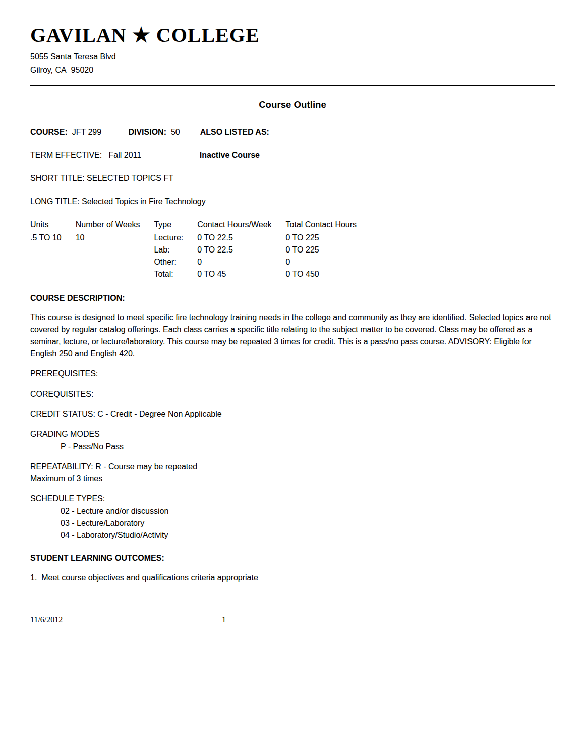GAVILAN ★ COLLEGE
5055 Santa Teresa Blvd
Gilroy, CA 95020
Course Outline
COURSE: JFT 299 DIVISION: 50 ALSO LISTED AS:
TERM EFFECTIVE: Fall 2011 Inactive Course
SHORT TITLE: SELECTED TOPICS FT
LONG TITLE: Selected Topics in Fire Technology
| Units | Number of Weeks | Type | Contact Hours/Week | Total Contact Hours |
| --- | --- | --- | --- | --- |
| .5 TO 10 | 10 | Lecture: | 0 TO 22.5 | 0 TO 225 |
| | | Lab: | 0 TO 22.5 | 0 TO 225 |
| | | Other: | 0 | 0 |
| | | Total: | 0 TO 45 | 0 TO 450 |
COURSE DESCRIPTION:
This course is designed to meet specific fire technology training needs in the college and community as they are identified. Selected topics are not covered by regular catalog offerings. Each class carries a specific title relating to the subject matter to be covered. Class may be offered as a seminar, lecture, or lecture/laboratory. This course may be repeated 3 times for credit. This is a pass/no pass course. ADVISORY: Eligible for English 250 and English 420.
PREREQUISITES:
COREQUISITES:
CREDIT STATUS: C - Credit - Degree Non Applicable
GRADING MODES
P - Pass/No Pass
REPEATABILITY: R - Course may be repeated
Maximum of 3 times
SCHEDULE TYPES:
02 - Lecture and/or discussion
03 - Lecture/Laboratory
04 - Laboratory/Studio/Activity
STUDENT LEARNING OUTCOMES:
1. Meet course objectives and qualifications criteria appropriate
11/6/2012 1